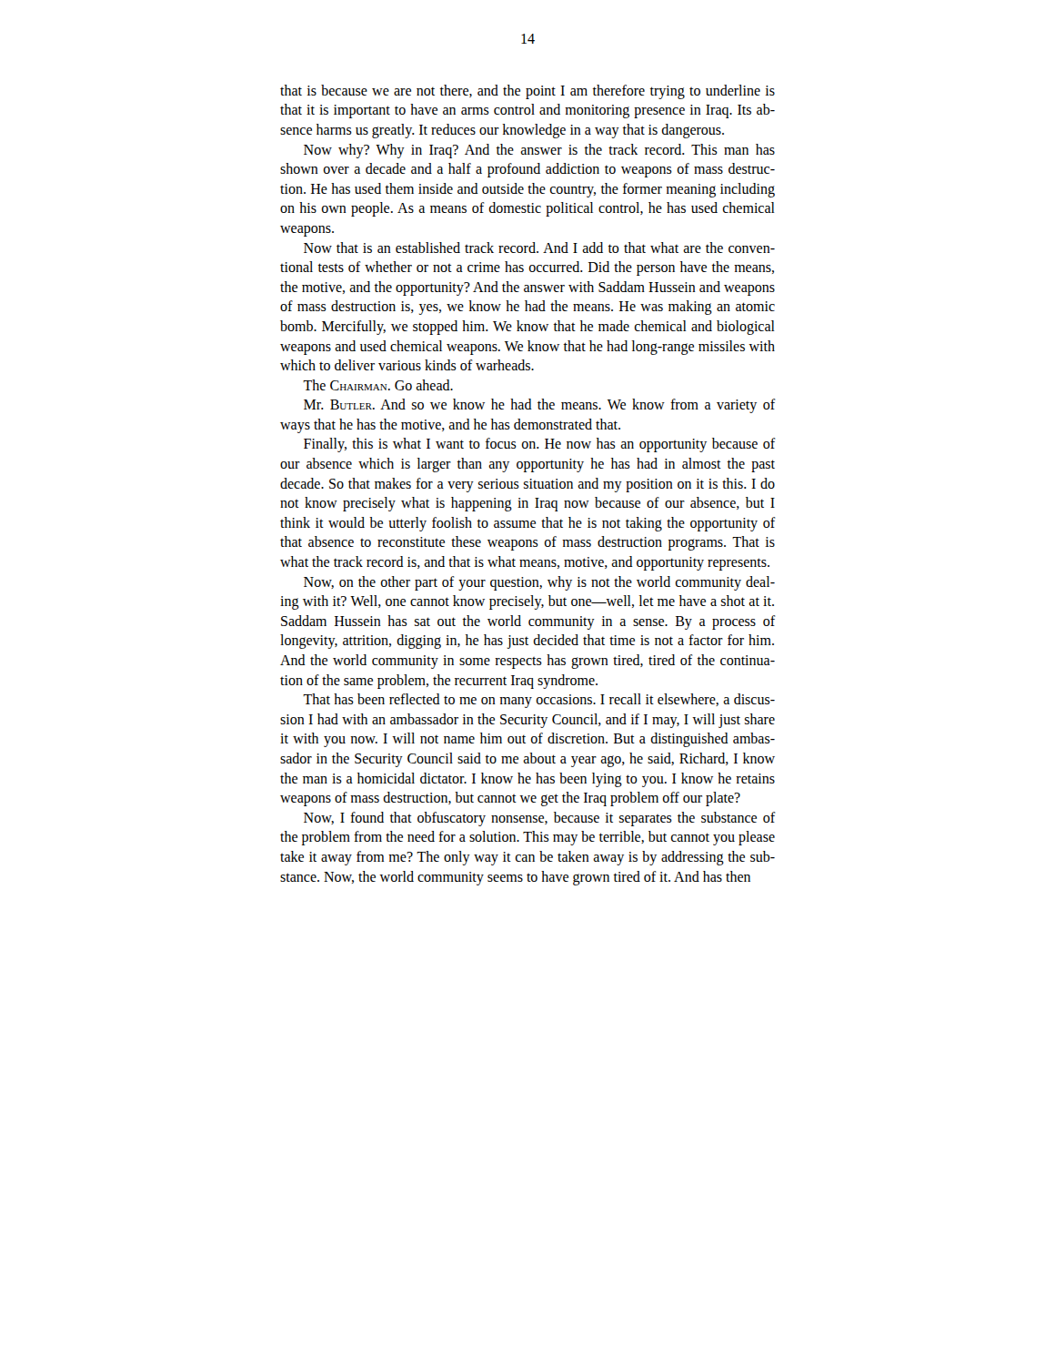14
that is because we are not there, and the point I am therefore trying to underline is that it is important to have an arms control and monitoring presence in Iraq. Its absence harms us greatly. It reduces our knowledge in a way that is dangerous.
Now why? Why in Iraq? And the answer is the track record. This man has shown over a decade and a half a profound addiction to weapons of mass destruction. He has used them inside and outside the country, the former meaning including on his own people. As a means of domestic political control, he has used chemical weapons.
Now that is an established track record. And I add to that what are the conventional tests of whether or not a crime has occurred. Did the person have the means, the motive, and the opportunity? And the answer with Saddam Hussein and weapons of mass destruction is, yes, we know he had the means. He was making an atomic bomb. Mercifully, we stopped him. We know that he made chemical and biological weapons and used chemical weapons. We know that he had long-range missiles with which to deliver various kinds of warheads.
The Chairman. Go ahead.
Mr. Butler. And so we know he had the means. We know from a variety of ways that he has the motive, and he has demonstrated that.
Finally, this is what I want to focus on. He now has an opportunity because of our absence which is larger than any opportunity he has had in almost the past decade. So that makes for a very serious situation and my position on it is this. I do not know precisely what is happening in Iraq now because of our absence, but I think it would be utterly foolish to assume that he is not taking the opportunity of that absence to reconstitute these weapons of mass destruction programs. That is what the track record is, and that is what means, motive, and opportunity represents.
Now, on the other part of your question, why is not the world community dealing with it? Well, one cannot know precisely, but one—well, let me have a shot at it. Saddam Hussein has sat out the world community in a sense. By a process of longevity, attrition, digging in, he has just decided that time is not a factor for him. And the world community in some respects has grown tired, tired of the continuation of the same problem, the recurrent Iraq syndrome.
That has been reflected to me on many occasions. I recall it elsewhere, a discussion I had with an ambassador in the Security Council, and if I may, I will just share it with you now. I will not name him out of discretion. But a distinguished ambassador in the Security Council said to me about a year ago, he said, Richard, I know the man is a homicidal dictator. I know he has been lying to you. I know he retains weapons of mass destruction, but cannot we get the Iraq problem off our plate?
Now, I found that obfuscatory nonsense, because it separates the substance of the problem from the need for a solution. This may be terrible, but cannot you please take it away from me? The only way it can be taken away is by addressing the substance. Now, the world community seems to have grown tired of it. And has then